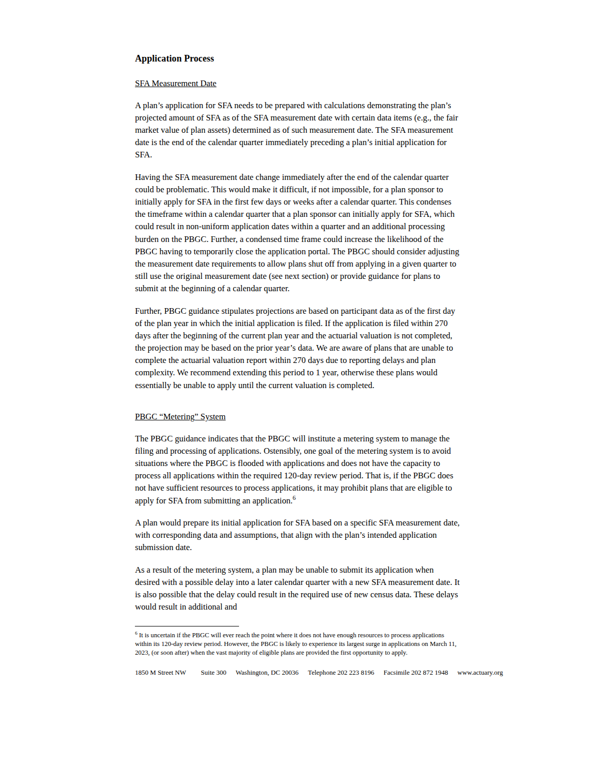Application Process
SFA Measurement Date
A plan’s application for SFA needs to be prepared with calculations demonstrating the plan’s projected amount of SFA as of the SFA measurement date with certain data items (e.g., the fair market value of plan assets) determined as of such measurement date. The SFA measurement date is the end of the calendar quarter immediately preceding a plan’s initial application for SFA.
Having the SFA measurement date change immediately after the end of the calendar quarter could be problematic. This would make it difficult, if not impossible, for a plan sponsor to initially apply for SFA in the first few days or weeks after a calendar quarter. This condenses the timeframe within a calendar quarter that a plan sponsor can initially apply for SFA, which could result in non-uniform application dates within a quarter and an additional processing burden on the PBGC. Further, a condensed time frame could increase the likelihood of the PBGC having to temporarily close the application portal. The PBGC should consider adjusting the measurement date requirements to allow plans shut off from applying in a given quarter to still use the original measurement date (see next section) or provide guidance for plans to submit at the beginning of a calendar quarter.
Further, PBGC guidance stipulates projections are based on participant data as of the first day of the plan year in which the initial application is filed. If the application is filed within 270 days after the beginning of the current plan year and the actuarial valuation is not completed, the projection may be based on the prior year’s data. We are aware of plans that are unable to complete the actuarial valuation report within 270 days due to reporting delays and plan complexity. We recommend extending this period to 1 year, otherwise these plans would essentially be unable to apply until the current valuation is completed.
PBGC “Metering” System
The PBGC guidance indicates that the PBGC will institute a metering system to manage the filing and processing of applications. Ostensibly, one goal of the metering system is to avoid situations where the PBGC is flooded with applications and does not have the capacity to process all applications within the required 120-day review period. That is, if the PBGC does not have sufficient resources to process applications, it may prohibit plans that are eligible to apply for SFA from submitting an application.6
A plan would prepare its initial application for SFA based on a specific SFA measurement date, with corresponding data and assumptions, that align with the plan’s intended application submission date.
As a result of the metering system, a plan may be unable to submit its application when desired with a possible delay into a later calendar quarter with a new SFA measurement date. It is also possible that the delay could result in the required use of new census data. These delays would result in additional and
6 It is uncertain if the PBGC will ever reach the point where it does not have enough resources to process applications within its 120-day review period. However, the PBGC is likely to experience its largest surge in applications on March 11, 2023, (or soon after) when the vast majority of eligible plans are provided the first opportunity to apply.
1850 M Street NW Suite 300 Washington, DC 20036 Telephone 202 223 8196 Facsimile 202 872 1948 www.actuary.org